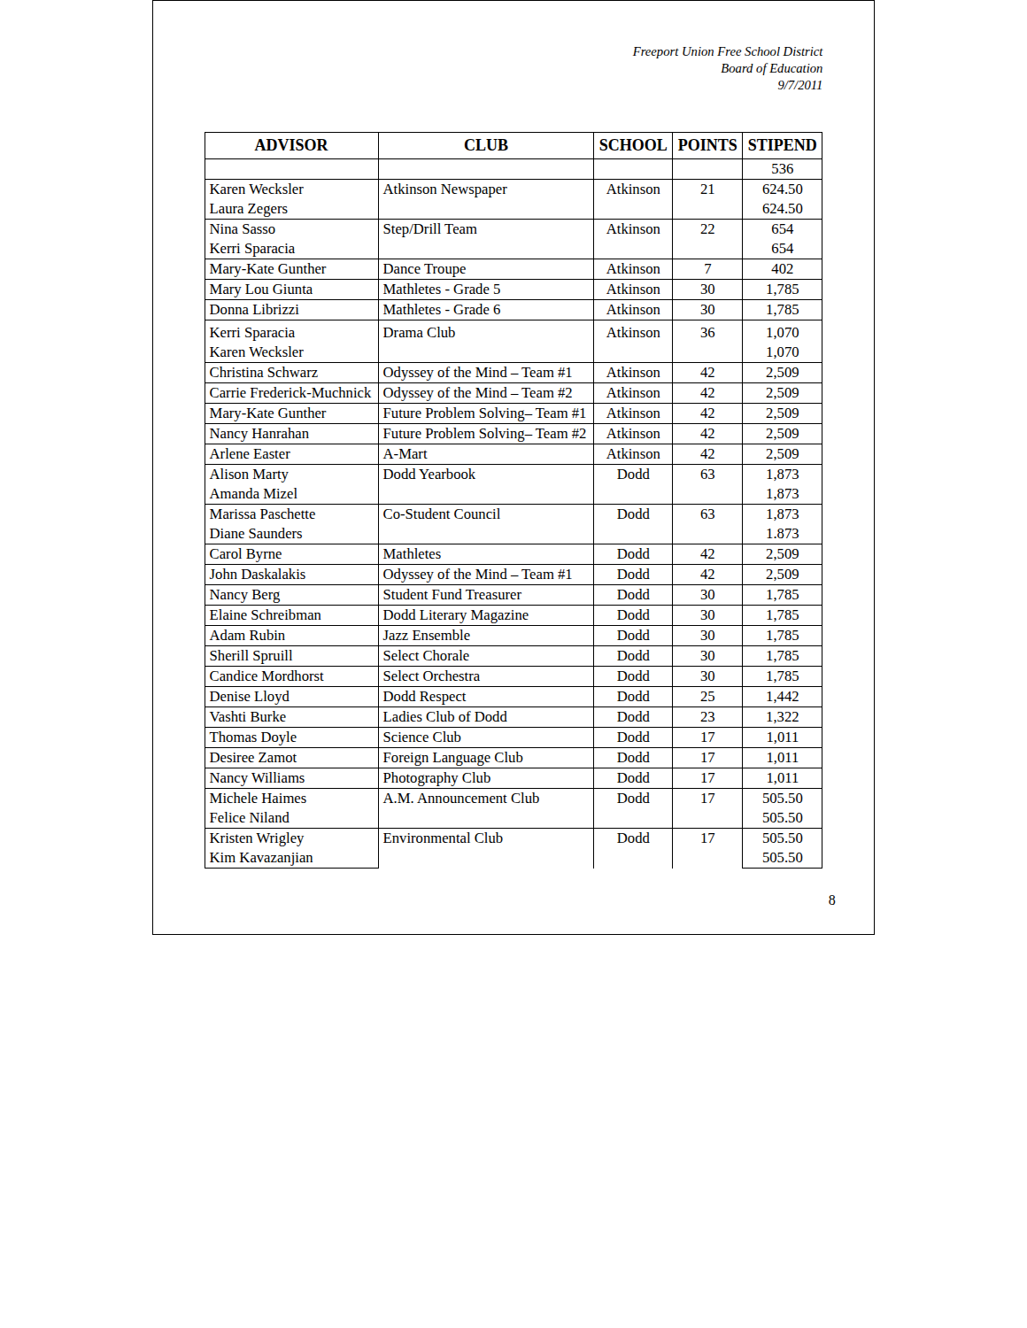Freeport Union Free School District
Board of Education
9/7/2011
| ADVISOR | CLUB | SCHOOL | POINTS | STIPEND |
| --- | --- | --- | --- | --- |
| | | | | 536 |
| Karen Wecksler | Atkinson Newspaper | Atkinson | 21 | 624.50 |
| Laura Zegers | 624.50 |
| Nina Sasso | Step/Drill Team | Atkinson | 22 | 654 |
| Kerri Sparacia | 654 |
| Mary-Kate Gunther | Dance Troupe | Atkinson | 7 | 402 |
| Mary Lou Giunta | Mathletes - Grade 5 | Atkinson | 30 | 1,785 |
| Donna Librizzi | Mathletes - Grade 6 | Atkinson | 30 | 1,785 |
| Kerri Sparacia | Drama Club | Atkinson | 36 | 1,070 |
| Karen Wecksler | 1,070 |
| Christina Schwarz | Odyssey of the Mind – Team #1 | Atkinson | 42 | 2,509 |
| Carrie Frederick-Muchnick | Odyssey of the Mind – Team #2 | Atkinson | 42 | 2,509 |
| Mary-Kate Gunther | Future Problem Solving– Team #1 | Atkinson | 42 | 2,509 |
| Nancy Hanrahan | Future Problem Solving– Team #2 | Atkinson | 42 | 2,509 |
| Arlene Easter | A-Mart | Atkinson | 42 | 2,509 |
| Alison Marty | Dodd Yearbook | Dodd | 63 | 1,873 |
| Amanda Mizel | 1,873 |
| Marissa Paschette | Co-Student Council | Dodd | 63 | 1,873 |
| Diane Saunders | 1.873 |
| Carol Byrne | Mathletes | Dodd | 42 | 2,509 |
| John Daskalakis | Odyssey of the Mind – Team #1 | Dodd | 42 | 2,509 |
| Nancy Berg | Student Fund Treasurer | Dodd | 30 | 1,785 |
| Elaine Schreibman | Dodd Literary Magazine | Dodd | 30 | 1,785 |
| Adam Rubin | Jazz Ensemble | Dodd | 30 | 1,785 |
| Sherill Spruill | Select Chorale | Dodd | 30 | 1,785 |
| Candice Mordhorst | Select Orchestra | Dodd | 30 | 1,785 |
| Denise Lloyd | Dodd Respect | Dodd | 25 | 1,442 |
| Vashti Burke | Ladies Club of Dodd | Dodd | 23 | 1,322 |
| Thomas Doyle | Science Club | Dodd | 17 | 1,011 |
| Desiree Zamot | Foreign Language Club | Dodd | 17 | 1,011 |
| Nancy Williams | Photography Club | Dodd | 17 | 1,011 |
| Michele Haimes | A.M. Announcement Club | Dodd | 17 | 505.50 |
| Felice Niland | 505.50 |
| Kristen Wrigley | Environmental Club | Dodd | 17 | 505.50 |
| Kim Kavazanjian | 505.50 |
8